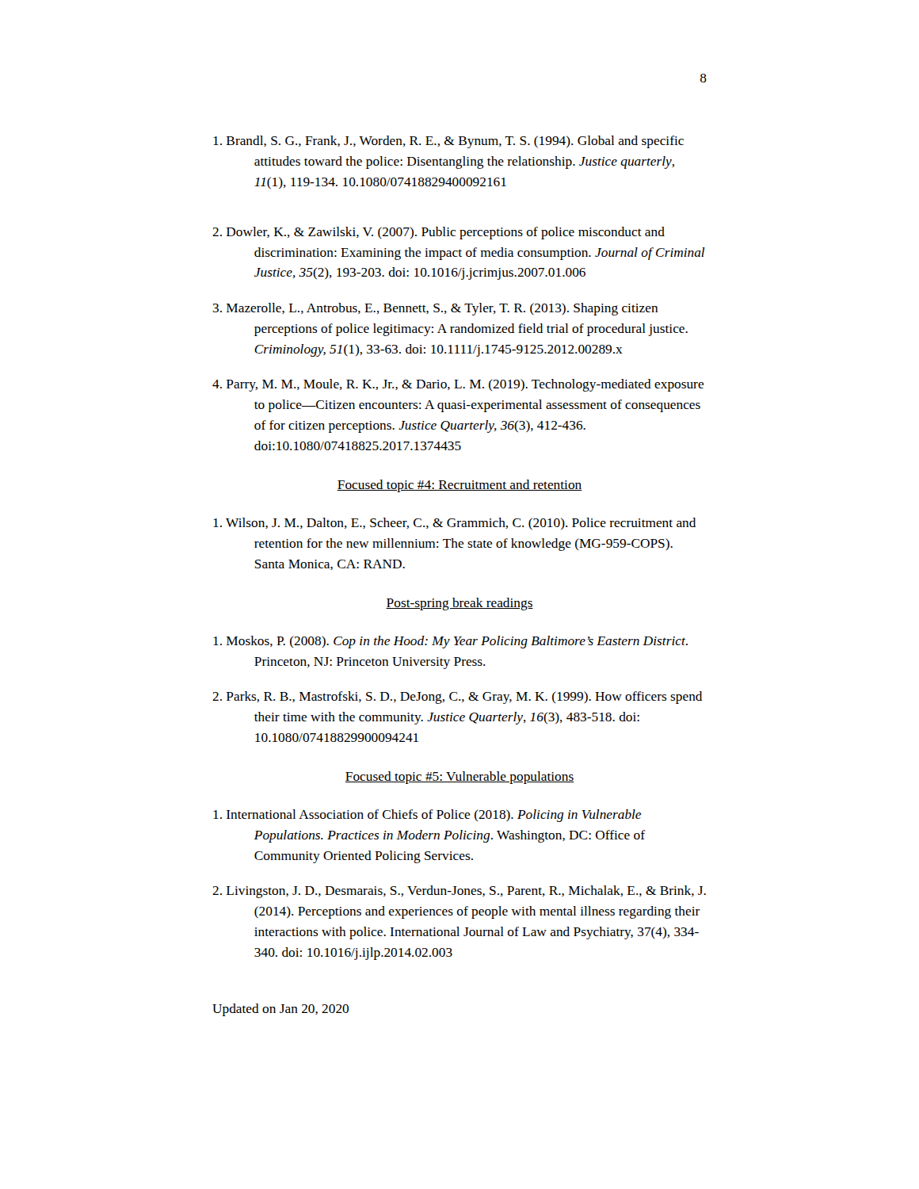8
1. Brandl, S. G., Frank, J., Worden, R. E., & Bynum, T. S. (1994). Global and specific attitudes toward the police: Disentangling the relationship. Justice quarterly, 11(1), 119-134. 10.1080/07418829400092161
2. Dowler, K., & Zawilski, V. (2007). Public perceptions of police misconduct and discrimination: Examining the impact of media consumption. Journal of Criminal Justice, 35(2), 193-203. doi: 10.1016/j.jcrimjus.2007.01.006
3. Mazerolle, L., Antrobus, E., Bennett, S., & Tyler, T. R. (2013). Shaping citizen perceptions of police legitimacy: A randomized field trial of procedural justice. Criminology, 51(1), 33-63. doi: 10.1111/j.1745-9125.2012.00289.x
4. Parry, M. M., Moule, R. K., Jr., & Dario, L. M. (2019). Technology-mediated exposure to police—Citizen encounters: A quasi-experimental assessment of consequences of for citizen perceptions. Justice Quarterly, 36(3), 412-436. doi:10.1080/07418825.2017.1374435
Focused topic #4: Recruitment and retention
1. Wilson, J. M., Dalton, E., Scheer, C., & Grammich, C. (2010). Police recruitment and retention for the new millennium: The state of knowledge (MG-959-COPS). Santa Monica, CA: RAND.
Post-spring break readings
1. Moskos, P. (2008). Cop in the Hood: My Year Policing Baltimore’s Eastern District. Princeton, NJ: Princeton University Press.
2. Parks, R. B., Mastrofski, S. D., DeJong, C., & Gray, M. K. (1999). How officers spend their time with the community. Justice Quarterly, 16(3), 483-518. doi: 10.1080/07418829900094241
Focused topic #5: Vulnerable populations
1. International Association of Chiefs of Police (2018). Policing in Vulnerable Populations. Practices in Modern Policing. Washington, DC: Office of Community Oriented Policing Services.
2. Livingston, J. D., Desmarais, S., Verdun-Jones, S., Parent, R., Michalak, E., & Brink, J. (2014). Perceptions and experiences of people with mental illness regarding their interactions with police. International Journal of Law and Psychiatry, 37(4), 334-340. doi: 10.1016/j.ijlp.2014.02.003
Updated on Jan 20, 2020